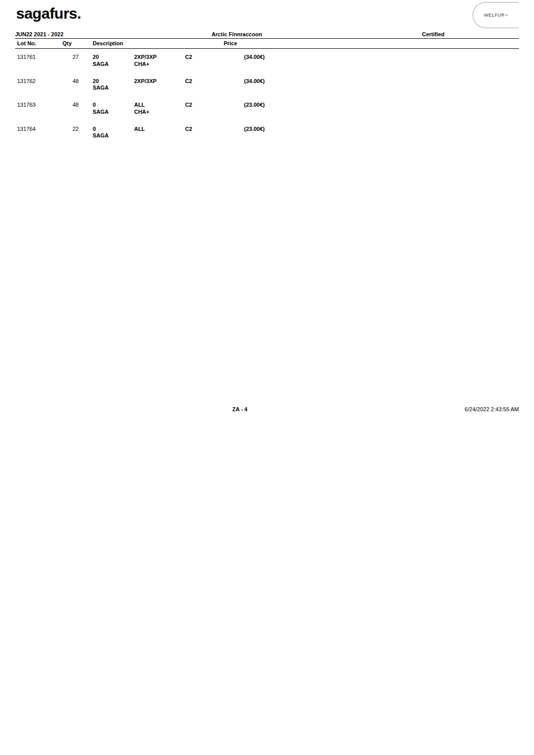WELFUR™
sagafurs.
JUN22 2021 - 2022
Arctic Finnraccoon
Certified
| Lot No. | Qty | Description | Price | |
| --- | --- | --- | --- | --- |
| 131761 | 27 | 20 2XP/3XP C2 SAGA CHA+ | (34.00€) | |
| 131762 | 48 | 20 2XP/3XP C2 SAGA | (34.00€) | |
| 131763 | 48 | 0 ALL C2 SAGA CHA+ | (23.00€) | |
| 131764 | 22 | 0 ALL C2 SAGA | (23.00€) | |
ZA - 4
6/24/2022 2:43:55 AM